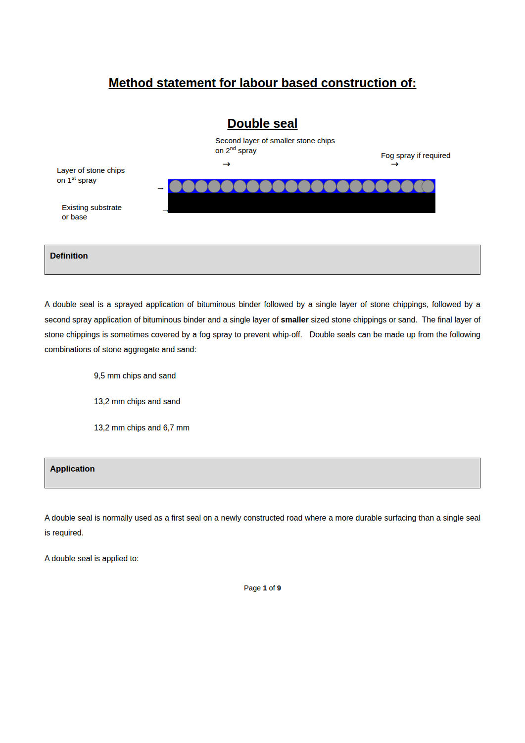Method statement for labour based construction of:
Double seal
Second layer of smaller stone chips
on 2nd spray
Fog spray if required
Layer of stone chips
on 1st spray
Existing substrate
or base
↗
↗
→
→
Definition
A double seal is a sprayed application of bituminous binder followed by a single layer of stone chippings, followed by a second spray application of bituminous binder and a single layer of smaller sized stone chippings or sand. The final layer of stone chippings is sometimes covered by a fog spray to prevent whip-off. Double seals can be made up from the following combinations of stone aggregate and sand:
9,5 mm chips and sand
13,2 mm chips and sand
13,2 mm chips and 6,7 mm
Application
A double seal is normally used as a first seal on a newly constructed road where a more durable surfacing than a single seal is required.
A double seal is applied to:
Page 1 of 9